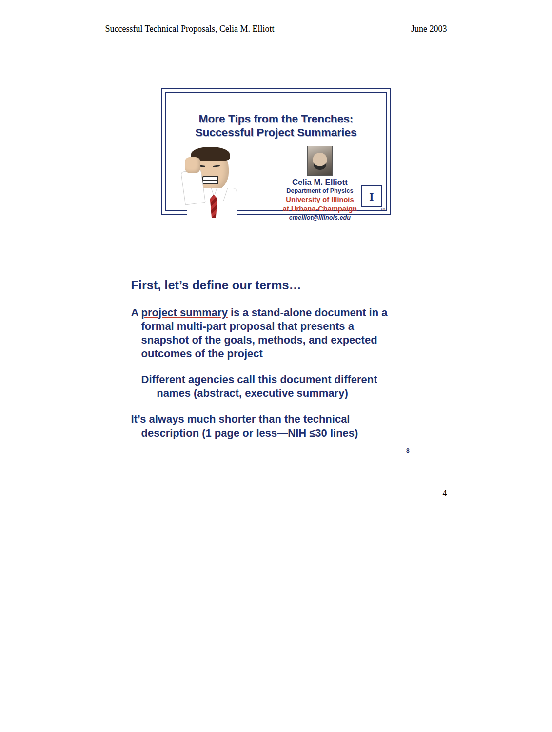Successful Technical Proposals, Celia M. Elliott
June 2003
More Tips from the Trenches:
Successful Project Summaries
Celia M. Elliott
Department of Physics
University of Illinois
at Urbana-Champaign
cmelliot@illinois.edu
I
TM
First, let’s define our terms…
A project summary is a stand-alone document in a formal multi-part proposal that presents a snapshot of the goals, methods, and expected outcomes of the project
Different agencies call this document different names (abstract, executive summary)
It’s always much shorter than the technical description (1 page or less—NIH ≤30 lines)
8
4